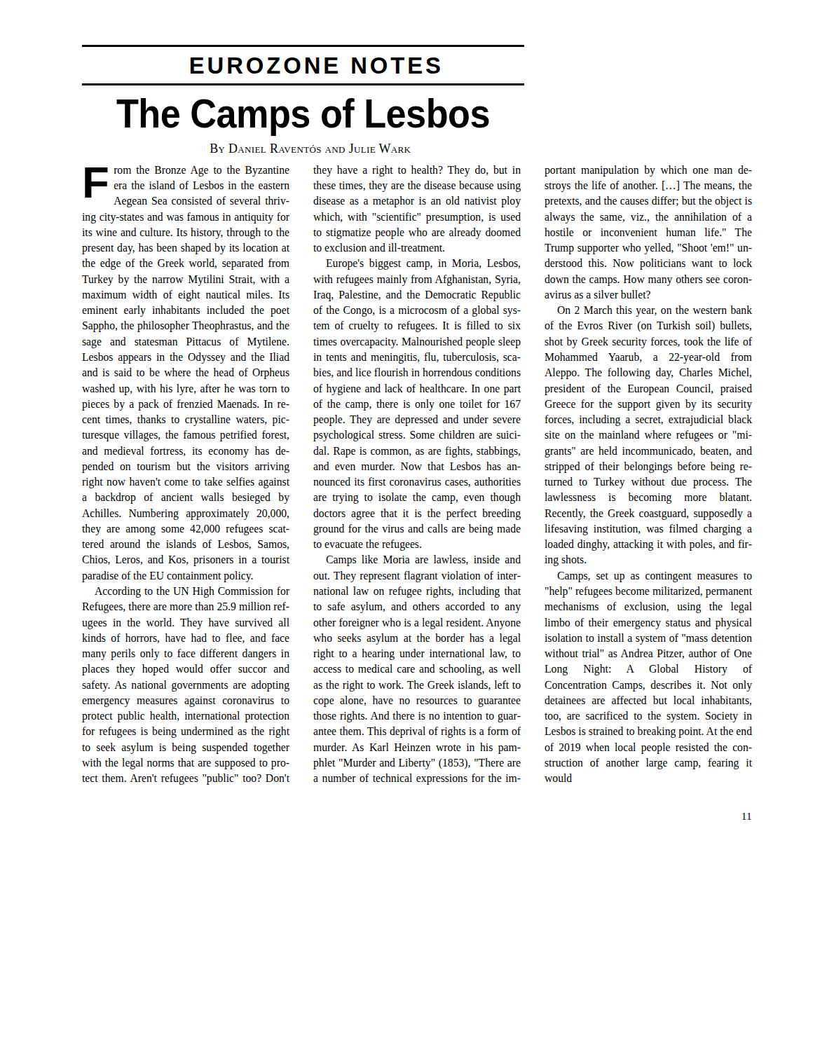Eurozone Notes
The Camps of Lesbos
By Daniel Raventós and Julie Wark
From the Bronze Age to the Byzantine era the island of Lesbos in the eastern Aegean Sea consisted of several thriving city-states and was famous in antiquity for its wine and culture. Its history, through to the present day, has been shaped by its location at the edge of the Greek world, separated from Turkey by the narrow Mytilini Strait, with a maximum width of eight nautical miles. Its eminent early inhabitants included the poet Sappho, the philosopher Theophrastus, and the sage and statesman Pittacus of Mytilene. Lesbos appears in the Odyssey and the Iliad and is said to be where the head of Orpheus washed up, with his lyre, after he was torn to pieces by a pack of frenzied Maenads. In recent times, thanks to crystalline waters, picturesque villages, the famous petrified forest, and medieval fortress, its economy has depended on tourism but the visitors arriving right now haven't come to take selfies against a backdrop of ancient walls besieged by Achilles. Numbering approximately 20,000, they are among some 42,000 refugees scattered around the islands of Lesbos, Samos, Chios, Leros, and Kos, prisoners in a tourist paradise of the EU containment policy.
According to the UN High Commission for Refugees, there are more than 25.9 million refugees in the world. They have survived all kinds of horrors, have had to flee, and face many perils only to face different dangers in places they hoped would offer succor and safety. As national governments are adopting emergency measures against coronavirus to protect public health, international protection for refugees is being undermined as the right to seek asylum is being suspended together with the legal norms that are supposed to protect them. Aren't refugees "public" too? Don't they have a right to health? They do, but in these times, they are the disease because using disease as a metaphor is an old nativist ploy which, with "scientific" presumption, is used to stigmatize people who are already doomed to exclusion and ill-treatment.
Europe's biggest camp, in Moria, Lesbos, with refugees mainly from Afghanistan, Syria, Iraq, Palestine, and the Democratic Republic of the Congo, is a microcosm of a global system of cruelty to refugees. It is filled to six times overcapacity. Malnourished people sleep in tents and meningitis, flu, tuberculosis, scabies, and lice flourish in horrendous conditions of hygiene and lack of healthcare. In one part of the camp, there is only one toilet for 167 people. They are depressed and under severe psychological stress. Some children are suicidal. Rape is common, as are fights, stabbings, and even murder. Now that Lesbos has announced its first coronavirus cases, authorities are trying to isolate the camp, even though doctors agree that it is the perfect breeding ground for the virus and calls are being made to evacuate the refugees.
Camps like Moria are lawless, inside and out. They represent flagrant violation of international law on refugee rights, including that to safe asylum, and others accorded to any other foreigner who is a legal resident. Anyone who seeks asylum at the border has a legal right to a hearing under international law, to access to medical care and schooling, as well as the right to work. The Greek islands, left to cope alone, have no resources to guarantee those rights. And there is no intention to guarantee them. This deprival of rights is a form of murder. As Karl Heinzen wrote in his pamphlet "Murder and Liberty" (1853), "There are a number of technical expressions for the important manipulation by which one man destroys the life of another. […] The means, the pretexts, and the causes differ; but the object is always the same, viz., the annihilation of a hostile or inconvenient human life." The Trump supporter who yelled, "Shoot 'em!" understood this. Now politicians want to lock down the camps. How many others see coronavirus as a silver bullet?
On 2 March this year, on the western bank of the Evros River (on Turkish soil) bullets, shot by Greek security forces, took the life of Mohammed Yaarub, a 22-year-old from Aleppo. The following day, Charles Michel, president of the European Council, praised Greece for the support given by its security forces, including a secret, extrajudicial black site on the mainland where refugees or "migrants" are held incommunicado, beaten, and stripped of their belongings before being returned to Turkey without due process. The lawlessness is becoming more blatant. Recently, the Greek coastguard, supposedly a lifesaving institution, was filmed charging a loaded dinghy, attacking it with poles, and firing shots.
Camps, set up as contingent measures to "help" refugees become militarized, permanent mechanisms of exclusion, using the legal limbo of their emergency status and physical isolation to install a system of "mass detention without trial" as Andrea Pitzer, author of One Long Night: A Global History of Concentration Camps, describes it. Not only detainees are affected but local inhabitants, too, are sacrificed to the system. Society in Lesbos is strained to breaking point. At the end of 2019 when local people resisted the construction of another large camp, fearing it would
11